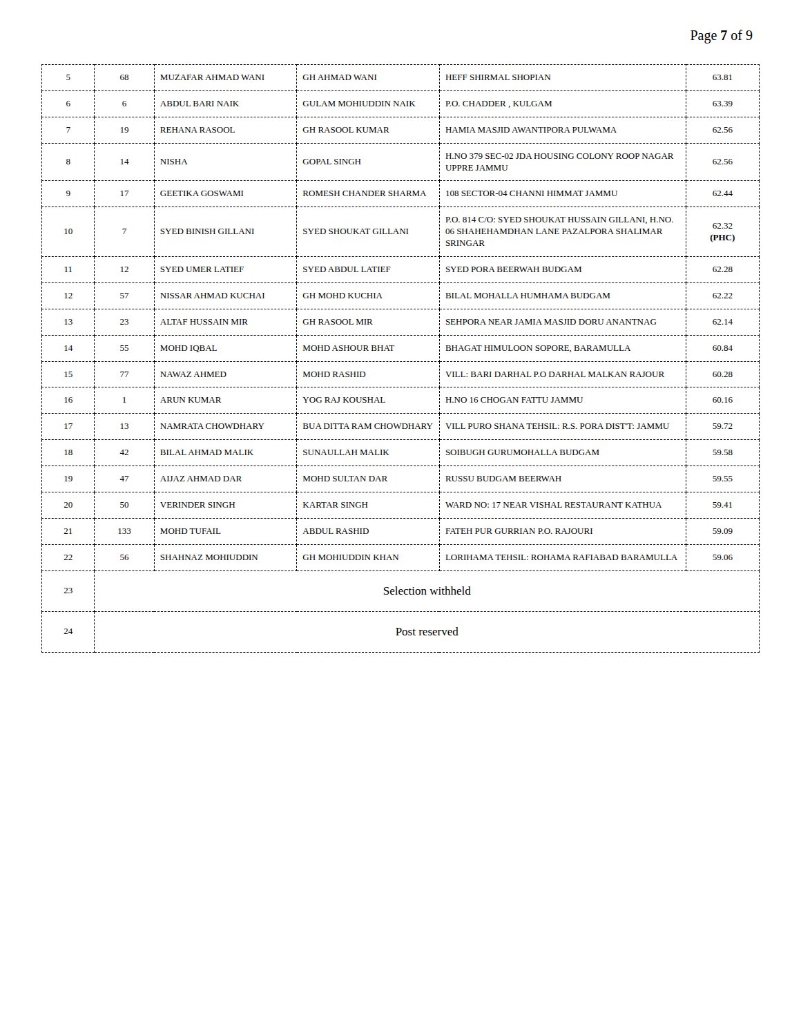Page 7 of 9
| 5 | 68 | MUZAFAR AHMAD WANI | GH AHMAD WANI | HEFF SHIRMAL SHOPIAN | 63.81 |
| 6 | 6 | ABDUL BARI NAIK | GULAM MOHIUDDIN NAIK | P.O. CHADDER , KULGAM | 63.39 |
| 7 | 19 | REHANA RASOOL | GH RASOOL KUMAR | HAMIA MASJID AWANTIPORA PULWAMA | 62.56 |
| 8 | 14 | NISHA | GOPAL SINGH | H.NO 379 SEC-02 JDA HOUSING COLONY ROOP NAGAR UPPRE JAMMU | 62.56 |
| 9 | 17 | GEETIKA GOSWAMI | ROMESH CHANDER SHARMA | 108 SECTOR-04 CHANNI HIMMAT JAMMU | 62.44 |
| 10 | 7 | SYED BINISH GILLANI | SYED SHOUKAT GILLANI | P.O. 814 C/O: SYED SHOUKAT HUSSAIN GILLANI, H.NO. 06 SHAHEHAMDHAN LANE PAZALPORA SHALIMAR SRINGAR | 62.32 (PHC) |
| 11 | 12 | SYED UMER LATIEF | SYED ABDUL LATIEF | SYED PORA BEERWAH BUDGAM | 62.28 |
| 12 | 57 | NISSAR AHMAD KUCHAI | GH MOHD KUCHIA | BILAL MOHALLA HUMHAMA BUDGAM | 62.22 |
| 13 | 23 | ALTAF HUSSAIN MIR | GH RASOOL MIR | SEHPORA NEAR JAMIA MASJID DORU ANANTNAG | 62.14 |
| 14 | 55 | MOHD IQBAL | MOHD ASHOUR BHAT | BHAGAT HIMULOON SOPORE, BARAMULLA | 60.84 |
| 15 | 77 | NAWAZ AHMED | MOHD RASHID | VILL: BARI DARHAL P.O DARHAL MALKAN RAJOUR | 60.28 |
| 16 | 1 | ARUN KUMAR | YOG RAJ KOUSHAL | H.NO 16 CHOGAN FATTU JAMMU | 60.16 |
| 17 | 13 | NAMRATA CHOWDHARY | BUA DITTA RAM CHOWDHARY | VILL PURO SHANA TEHSIL: R.S. PORA DIST'T: JAMMU | 59.72 |
| 18 | 42 | BILAL AHMAD MALIK | SUNAULLAH MALIK | SOIBUGH GURUMOHALLA BUDGAM | 59.58 |
| 19 | 47 | AIJAZ AHMAD DAR | MOHD SULTAN DAR | RUSSU BUDGAM BEERWAH | 59.55 |
| 20 | 50 | VERINDER SINGH | KARTAR SINGH | WARD NO: 17 NEAR VISHAL RESTAURANT KATHUA | 59.41 |
| 21 | 133 | MOHD TUFAIL | ABDUL RASHID | FATEH PUR GURRIAN P.O. RAJOURI | 59.09 |
| 22 | 56 | SHAHNAZ MOHIUDDIN | GH MOHIUDDIN KHAN | LORIHAMA TEHSIL: ROHAMA RAFIABAD BARAMULLA | 59.06 |
| 23 | Selection withheld |
| 24 | Post reserved |